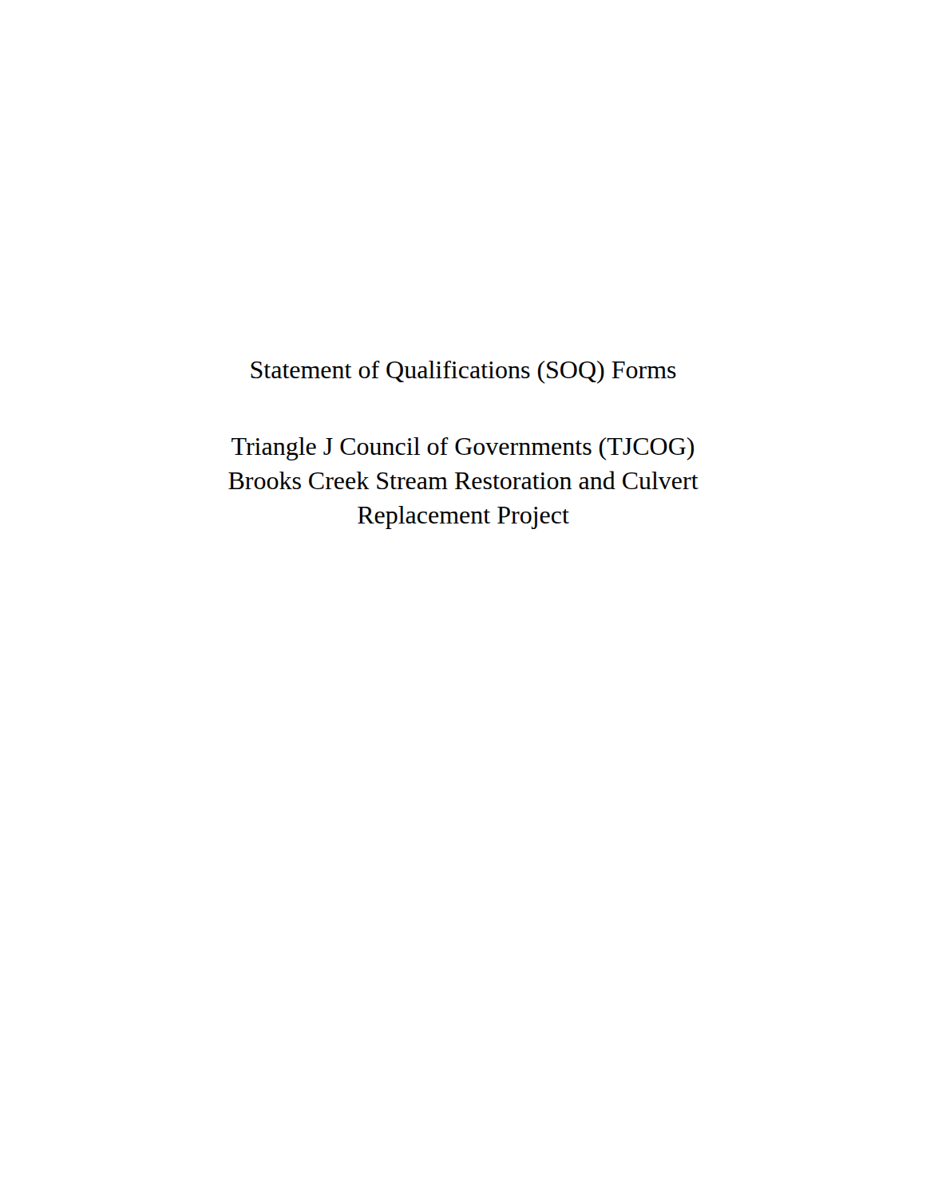Statement of Qualifications (SOQ) Forms
Triangle J Council of Governments (TJCOG)
Brooks Creek Stream Restoration and Culvert
Replacement Project